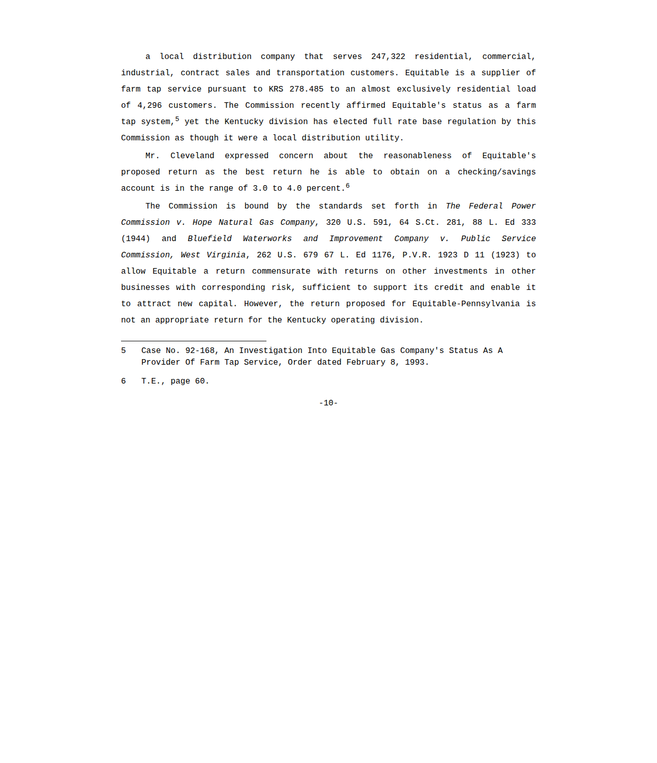a local distribution company that serves 247,322 residential, commercial, industrial, contract sales and transportation customers. Equitable is a supplier of farm tap service pursuant to KRS 278.485 to an almost exclusively residential load of 4,296 customers. The Commission recently affirmed Equitable's status as a farm tap system,5 yet the Kentucky division has elected full rate base regulation by this Commission as though it were a local distribution utility.
Mr. Cleveland expressed concern about the reasonableness of Equitable's proposed return as the best return he is able to obtain on a checking/savings account is in the range of 3.0 to 4.0 percent.6
The Commission is bound by the standards set forth in The Federal Power Commission v. Hope Natural Gas Company, 320 U.S. 591, 64 S.Ct. 281, 88 L. Ed 333 (1944) and Bluefield Waterworks and Improvement Company v. Public Service Commission, West Virginia, 262 U.S. 679 67 L. Ed 1176, P.V.R. 1923 D 11 (1923) to allow Equitable a return commensurate with returns on other investments in other businesses with corresponding risk, sufficient to support its credit and enable it to attract new capital. However, the return proposed for Equitable-Pennsylvania is not an appropriate return for the Kentucky operating division.
5 Case No. 92-168, An Investigation Into Equitable Gas Company's Status As A Provider Of Farm Tap Service, Order dated February 8, 1993.
6 T.E., page 60.
-10-